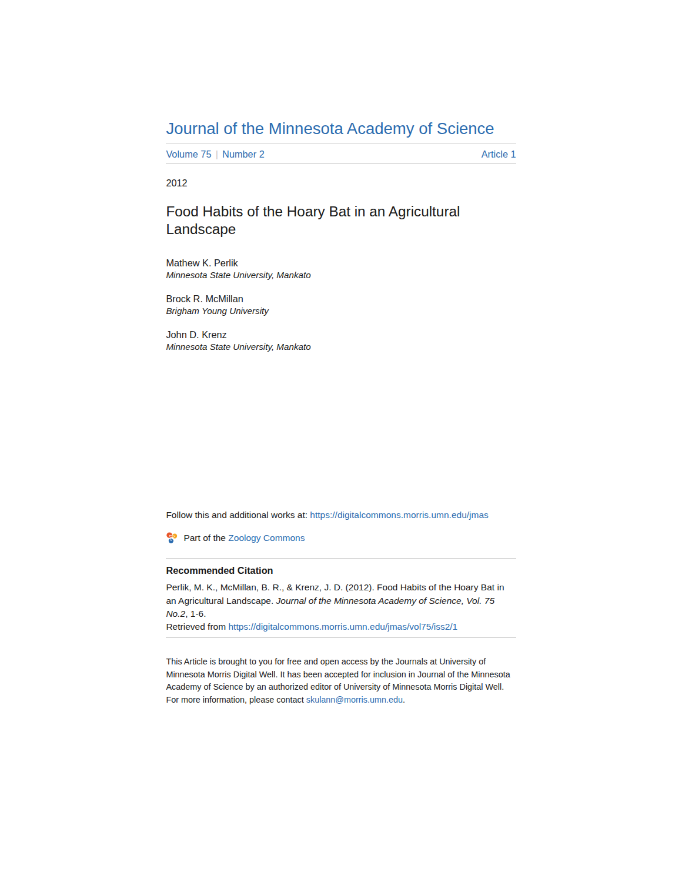Journal of the Minnesota Academy of Science
Volume 75|Number 2
Article 1
2012
Food Habits of the Hoary Bat in an Agricultural Landscape
Mathew K. Perlik
Minnesota State University, Mankato
Brock R. McMillan
Brigham Young University
John D. Krenz
Minnesota State University, Mankato
Follow this and additional works at: https://digitalcommons.morris.umn.edu/jmas
Part of the Zoology Commons
Recommended Citation
Perlik, M. K., McMillan, B. R., & Krenz, J. D. (2012). Food Habits of the Hoary Bat in an Agricultural Landscape. Journal of the Minnesota Academy of Science, Vol. 75 No.2, 1-6.
Retrieved from https://digitalcommons.morris.umn.edu/jmas/vol75/iss2/1
This Article is brought to you for free and open access by the Journals at University of Minnesota Morris Digital Well. It has been accepted for inclusion in Journal of the Minnesota Academy of Science by an authorized editor of University of Minnesota Morris Digital Well. For more information, please contact skulann@morris.umn.edu.